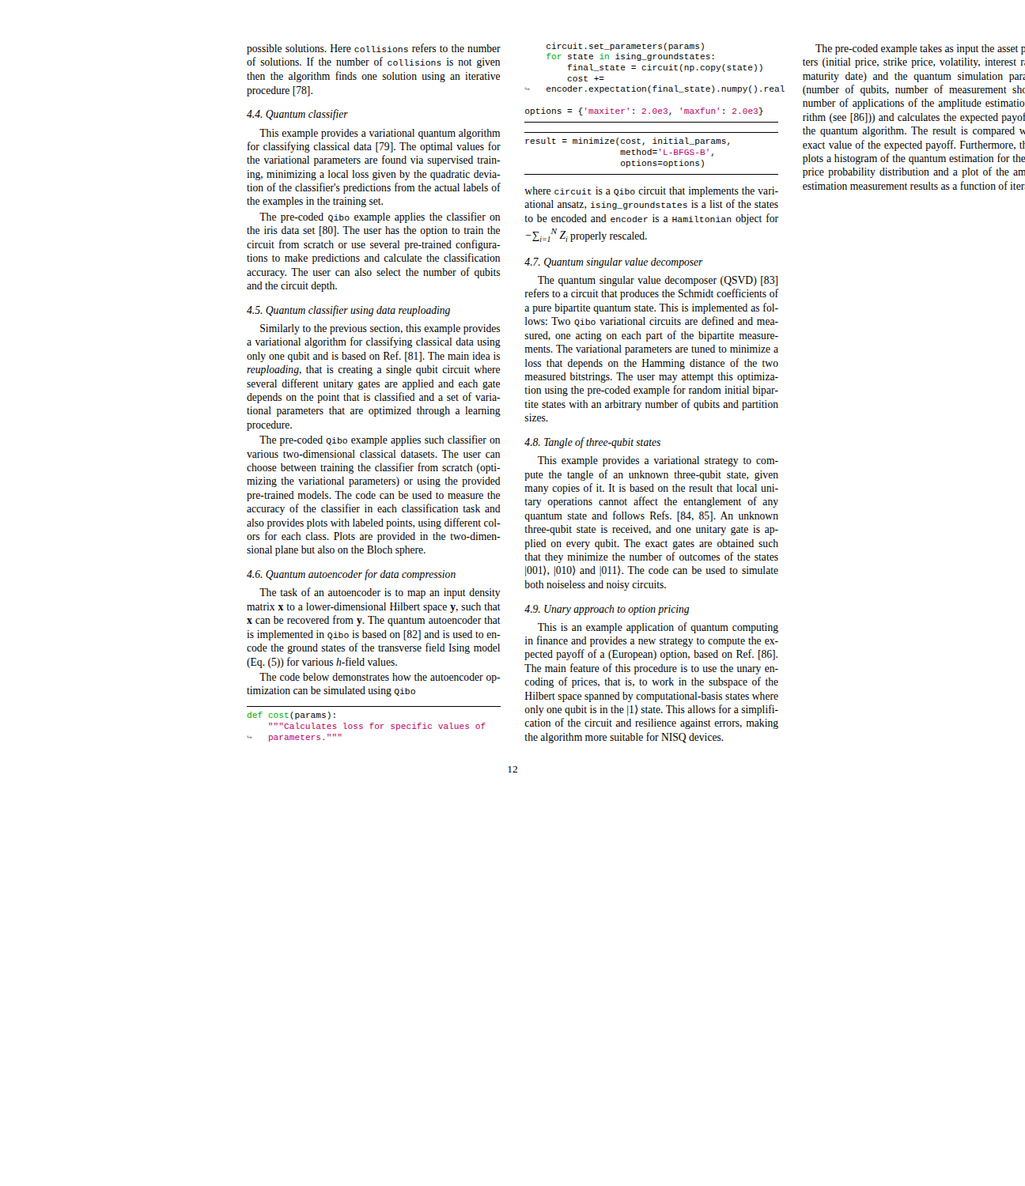possible solutions. Here collisions refers to the number of solutions. If the number of collisions is not given then the algorithm finds one solution using an iterative procedure [78].
4.4. Quantum classifier
This example provides a variational quantum algorithm for classifying classical data [79]. The optimal values for the variational parameters are found via supervised training, minimizing a local loss given by the quadratic deviation of the classifier's predictions from the actual labels of the examples in the training set.
The pre-coded Qibo example applies the classifier on the iris data set [80]. The user has the option to train the circuit from scratch or use several pre-trained configurations to make predictions and calculate the classification accuracy. The user can also select the number of qubits and the circuit depth.
4.5. Quantum classifier using data reuploading
Similarly to the previous section, this example provides a variational algorithm for classifying classical data using only one qubit and is based on Ref. [81]. The main idea is reuploading, that is creating a single qubit circuit where several different unitary gates are applied and each gate depends on the point that is classified and a set of variational parameters that are optimized through a learning procedure.
The pre-coded Qibo example applies such classifier on various two-dimensional classical datasets. The user can choose between training the classifier from scratch (optimizing the variational parameters) or using the provided pre-trained models. The code can be used to measure the accuracy of the classifier in each classification task and also provides plots with labeled points, using different colors for each class. Plots are provided in the two-dimensional plane but also on the Bloch sphere.
4.6. Quantum autoencoder for data compression
The task of an autoencoder is to map an input density matrix x to a lower-dimensional Hilbert space y, such that x can be recovered from y. The quantum autoencoder that is implemented in Qibo is based on [82] and is used to encode the ground states of the transverse field Ising model (Eq. (5)) for various h-field values.
The code below demonstrates how the autoencoder optimization can be simulated using Qibo
def cost(params): """Calculates loss for specific values of ↪ parameters.""" circuit.set_parameters(params) for state in ising_groundstates: final_state = circuit(np.copy(state)) cost += ↪ encoder.expectation(final_state).numpy().real options = {'maxiter': 2.0e3, 'maxfun': 2.0e3}
result = minimize(cost, initial_params, method='L-BFGS-B', options=options)
where circuit is a Qibo circuit that implements the variational ansatz, ising_groundstates is a list of the states to be encoded and encoder is a Hamiltonian object for −∑i=1N Zi properly rescaled.
4.7. Quantum singular value decomposer
The quantum singular value decomposer (QSVD) [83] refers to a circuit that produces the Schmidt coefficients of a pure bipartite quantum state. This is implemented as follows: Two Qibo variational circuits are defined and measured, one acting on each part of the bipartite measurements. The variational parameters are tuned to minimize a loss that depends on the Hamming distance of the two measured bitstrings. The user may attempt this optimization using the pre-coded example for random initial bipartite states with an arbitrary number of qubits and partition sizes.
4.8. Tangle of three-qubit states
This example provides a variational strategy to compute the tangle of an unknown three-qubit state, given many copies of it. It is based on the result that local unitary operations cannot affect the entanglement of any quantum state and follows Refs. [84, 85]. An unknown three-qubit state is received, and one unitary gate is applied on every qubit. The exact gates are obtained such that they minimize the number of outcomes of the states |001⟩, |010⟩ and |011⟩. The code can be used to simulate both noiseless and noisy circuits.
4.9. Unary approach to option pricing
This is an example application of quantum computing in finance and provides a new strategy to compute the expected payoff of a (European) option, based on Ref. [86]. The main feature of this procedure is to use the unary encoding of prices, that is, to work in the subspace of the Hilbert space spanned by computational-basis states where only one qubit is in the |1⟩ state. This allows for a simplification of the circuit and resilience against errors, making the algorithm more suitable for NISQ devices.
The pre-coded example takes as input the asset parameters (initial price, strike price, volatility, interest rate and maturity date) and the quantum simulation parameters (number of qubits, number of measurement shots and number of applications of the amplitude estimation algorithm (see [86])) and calculates the expected payoff using the quantum algorithm. The result is compared with the exact value of the expected payoff. Furthermore, the code plots a histogram of the quantum estimation for the option price probability distribution and a plot of the amplitude estimation measurement results as a function of iterations.
12